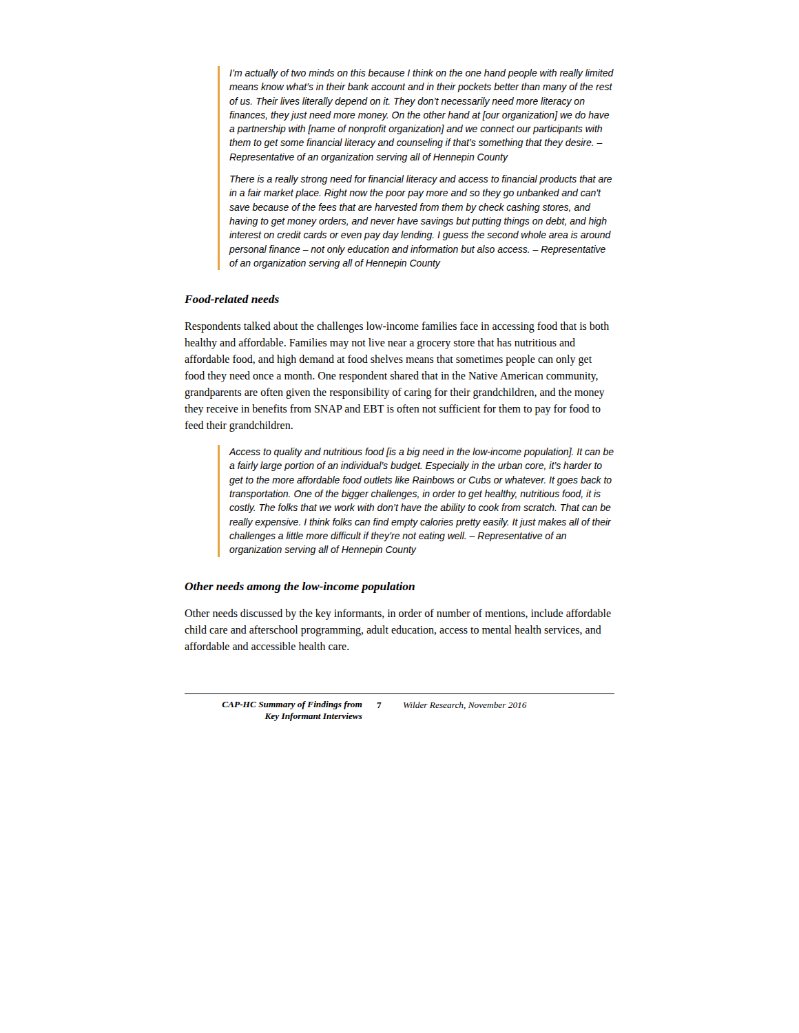I’m actually of two minds on this because I think on the one hand people with really limited means know what’s in their bank account and in their pockets better than many of the rest of us. Their lives literally depend on it. They don’t necessarily need more literacy on finances, they just need more money. On the other hand at [our organization] we do have a partnership with [name of nonprofit organization] and we connect our participants with them to get some financial literacy and counseling if that’s something that they desire. – Representative of an organization serving all of Hennepin County
There is a really strong need for financial literacy and access to financial products that are in a fair market place. Right now the poor pay more and so they go unbanked and can't save because of the fees that are harvested from them by check cashing stores, and having to get money orders, and never have savings but putting things on debt, and high interest on credit cards or even pay day lending. I guess the second whole area is around personal finance – not only education and information but also access. – Representative of an organization serving all of Hennepin County
Food-related needs
Respondents talked about the challenges low-income families face in accessing food that is both healthy and affordable. Families may not live near a grocery store that has nutritious and affordable food, and high demand at food shelves means that sometimes people can only get food they need once a month. One respondent shared that in the Native American community, grandparents are often given the responsibility of caring for their grandchildren, and the money they receive in benefits from SNAP and EBT is often not sufficient for them to pay for food to feed their grandchildren.
Access to quality and nutritious food [is a big need in the low-income population]. It can be a fairly large portion of an individual’s budget. Especially in the urban core, it’s harder to get to the more affordable food outlets like Rainbows or Cubs or whatever. It goes back to transportation. One of the bigger challenges, in order to get healthy, nutritious food, it is costly. The folks that we work with don’t have the ability to cook from scratch. That can be really expensive. I think folks can find empty calories pretty easily. It just makes all of their challenges a little more difficult if they’re not eating well. – Representative of an organization serving all of Hennepin County
Other needs among the low-income population
Other needs discussed by the key informants, in order of number of mentions, include affordable child care and afterschool programming, adult education, access to mental health services, and affordable and accessible health care.
CAP-HC Summary of Findings from
Key Informant Interviews
7
Wilder Research, November 2016